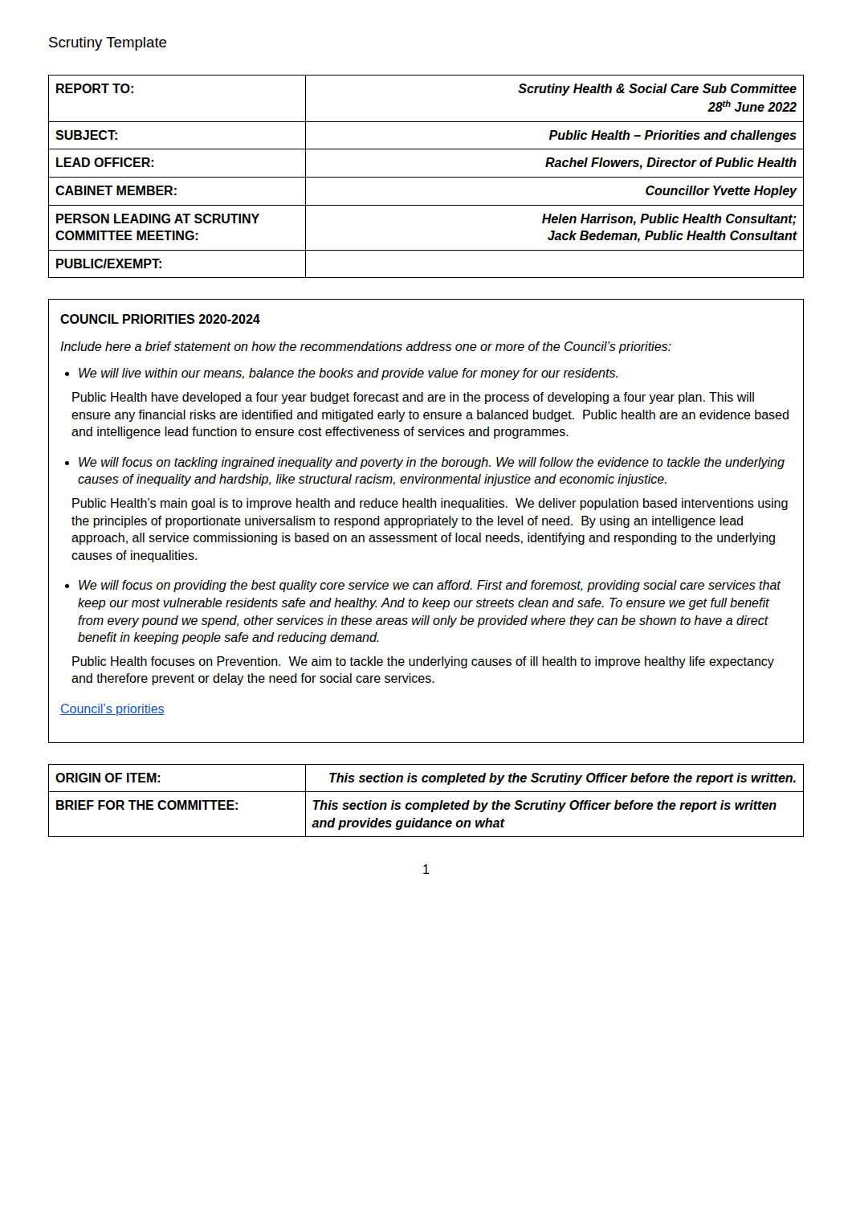Scrutiny Template
| REPORT TO: | Scrutiny Health & Social Care Sub Committee 28 th June 2022 |
| SUBJECT: | Public Health – Priorities and challenges |
| LEAD OFFICER: | Rachel Flowers, Director of Public Health |
| CABINET MEMBER: | Councillor Yvette Hopley |
| PERSON LEADING AT SCRUTINY COMMITTEE MEETING: | Helen Harrison, Public Health Consultant; Jack Bedeman, Public Health Consultant |
| PUBLIC/EXEMPT: | |
COUNCIL PRIORITIES 2020-2024
Include here a brief statement on how the recommendations address one or more of the Council’s priorities:
We will live within our means, balance the books and provide value for money for our residents.
Public Health have developed a four year budget forecast and are in the process of developing a four year plan. This will ensure any financial risks are identified and mitigated early to ensure a balanced budget. Public health are an evidence based and intelligence lead function to ensure cost effectiveness of services and programmes.
We will focus on tackling ingrained inequality and poverty in the borough. We will follow the evidence to tackle the underlying causes of inequality and hardship, like structural racism, environmental injustice and economic injustice.
Public Health’s main goal is to improve health and reduce health inequalities. We deliver population based interventions using the principles of proportionate universalism to respond appropriately to the level of need. By using an intelligence lead approach, all service commissioning is based on an assessment of local needs, identifying and responding to the underlying causes of inequalities.
We will focus on providing the best quality core service we can afford. First and foremost, providing social care services that keep our most vulnerable residents safe and healthy. And to keep our streets clean and safe. To ensure we get full benefit from every pound we spend, other services in these areas will only be provided where they can be shown to have a direct benefit in keeping people safe and reducing demand.
Public Health focuses on Prevention. We aim to tackle the underlying causes of ill health to improve healthy life expectancy and therefore prevent or delay the need for social care services.
Council’s priorities
| ORIGIN OF ITEM: | This section is completed by the Scrutiny Officer before the report is written. |
| BRIEF FOR THE COMMITTEE: | This section is completed by the Scrutiny Officer before the report is written and provides guidance on what |
1